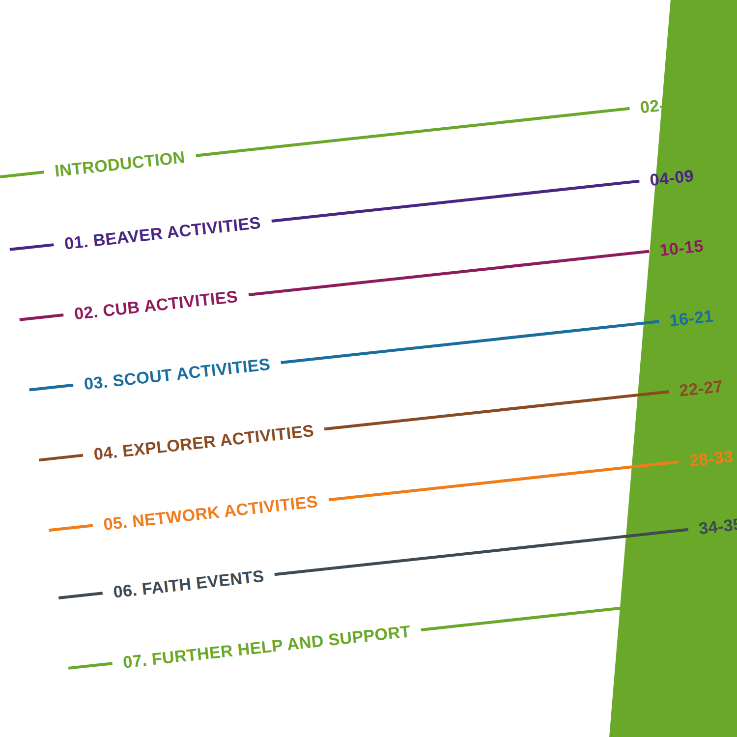Introduction 02-03
01. Beaver Activities 04-09
02. Cub Activities 10-15
03. Scout Activities 16-21
04. Explorer Activities 22-27
05. Network Activities 28-33
06. Faith Events 34-35
07. Further Help and Support 36-37